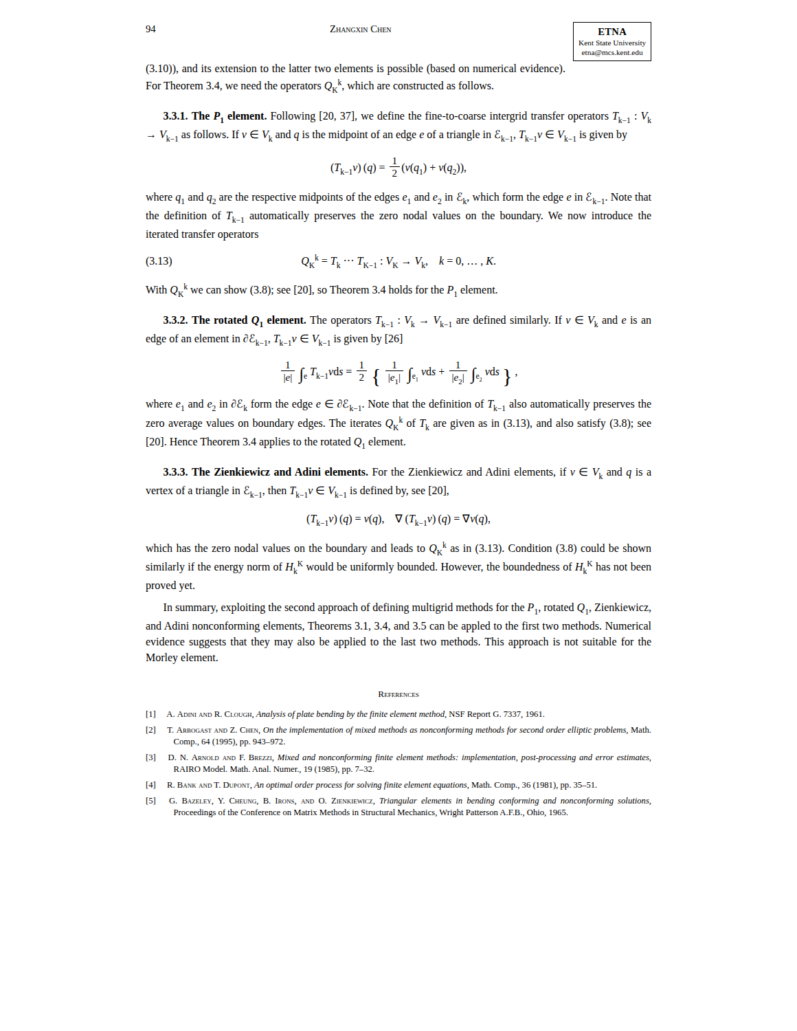ETNA
Kent State University
etna@mcs.kent.edu
94
Zhangxin Chen
(3.10)), and its extension to the latter two elements is possible (based on numerical evidence). For Theorem 3.4, we need the operators QKk, which are constructed as follows.
3.3.1. The P 1 element. Following [20, 37], we define the fine-to-coarse intergrid transfer operators Tk−1 : Vk → Vk−1 as follows. If v ∈ Vk and q is the midpoint of an edge e of a triangle in ℰk−1, Tk−1 v ∈ Vk−1 is given by
(Tk−1 v) (q) = 12(v(q 1) + v(q 2)),
where q 1 and q 2 are the respective midpoints of the edges e 1 and e 2 in ℰk, which form the edge e in ℰk−1. Note that the definition of Tk−1 automatically preserves the zero nodal values on the boundary. We now introduce the iterated transfer operators
(3.13) QKk = Tk ··· TK−1 : VK → Vk, k = 0, … , K.
With QKk we can show (3.8); see [20], so Theorem 3.4 holds for the P 1 element.
3.3.2. The rotated Q 1 element. The operators Tk−1 : Vk → Vk−1 are defined similarly. If v ∈ Vk and e is an edge of an element in ∂ℰk−1, Tk−1 v ∈ Vk−1 is given by [26]
1|e| ∫e Tk−1 vds = 12 { 1|e 1| ∫e1 vds + 1|e 2| ∫e2 vds } ,
where e 1 and e 2 in ∂ℰk form the edge e ∈ ∂ℰk−1. Note that the definition of Tk−1 also automatically preserves the zero average values on boundary edges. The iterates QKk of Tk are given as in (3.13), and also satisfy (3.8); see [20]. Hence Theorem 3.4 applies to the rotated Q 1 element.
3.3.3. The Zienkiewicz and Adini elements. For the Zienkiewicz and Adini elements, if v ∈ Vk and q is a vertex of a triangle in ℰk−1, then Tk−1 v ∈ Vk−1 is defined by, see [20],
(Tk−1 v) (q) = v(q), ∇ (Tk−1 v) (q) = ∇v(q),
which has the zero nodal values on the boundary and leads to QKk as in (3.13). Condition (3.8) could be shown similarly if the energy norm of HkK would be uniformly bounded. However, the boundedness of HkK has not been proved yet.
In summary, exploiting the second approach of defining multigrid methods for the P 1, rotated Q 1, Zienkiewicz, and Adini nonconforming elements, Theorems 3.1, 3.4, and 3.5 can be appled to the first two methods. Numerical evidence suggests that they may also be applied to the last two methods. This approach is not suitable for the Morley element.
References
[1] A. Adini and R. Clough, Analysis of plate bending by the finite element method, NSF Report G. 7337, 1961.
[2] T. Arbogast and Z. Chen, On the implementation of mixed methods as nonconforming methods for second order elliptic problems, Math. Comp., 64 (1995), pp. 943–972.
[3] D. N. Arnold and F. Brezzi, Mixed and nonconforming finite element methods: implementation, post-processing and error estimates, RAIRO Model. Math. Anal. Numer., 19 (1985), pp. 7–32.
[4] R. Bank and T. Dupont, An optimal order process for solving finite element equations, Math. Comp., 36 (1981), pp. 35–51.
[5] G. Bazeley, Y. Cheung, B. Irons, and O. Zienkiewicz, Triangular elements in bending conforming and nonconforming solutions, Proceedings of the Conference on Matrix Methods in Structural Mechanics, Wright Patterson A.F.B., Ohio, 1965.